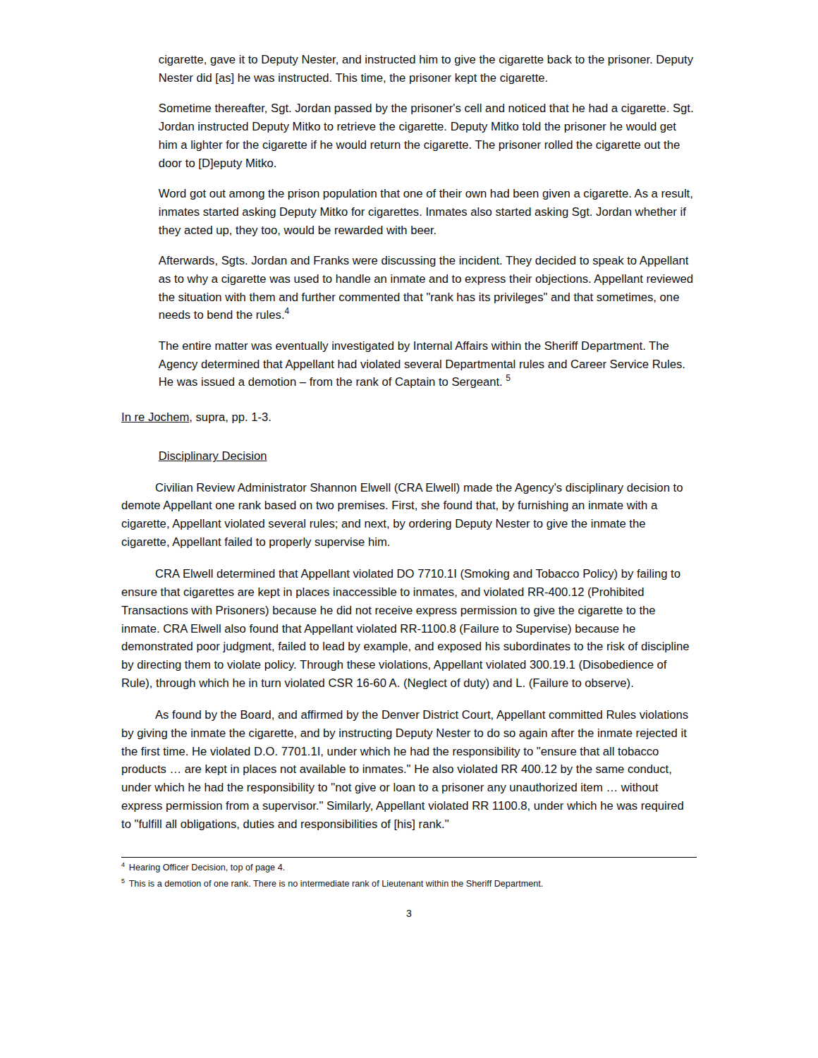cigarette, gave it to Deputy Nester, and instructed him to give the cigarette back to the prisoner. Deputy Nester did [as] he was instructed. This time, the prisoner kept the cigarette.
Sometime thereafter, Sgt. Jordan passed by the prisoner's cell and noticed that he had a cigarette. Sgt. Jordan instructed Deputy Mitko to retrieve the cigarette. Deputy Mitko told the prisoner he would get him a lighter for the cigarette if he would return the cigarette. The prisoner rolled the cigarette out the door to [D]eputy Mitko.
Word got out among the prison population that one of their own had been given a cigarette. As a result, inmates started asking Deputy Mitko for cigarettes. Inmates also started asking Sgt. Jordan whether if they acted up, they too, would be rewarded with beer.
Afterwards, Sgts. Jordan and Franks were discussing the incident. They decided to speak to Appellant as to why a cigarette was used to handle an inmate and to express their objections. Appellant reviewed the situation with them and further commented that "rank has its privileges" and that sometimes, one needs to bend the rules.4
The entire matter was eventually investigated by Internal Affairs within the Sheriff Department. The Agency determined that Appellant had violated several Departmental rules and Career Service Rules. He was issued a demotion – from the rank of Captain to Sergeant. 5
In re Jochem, supra, pp. 1-3.
Disciplinary Decision
Civilian Review Administrator Shannon Elwell (CRA Elwell) made the Agency's disciplinary decision to demote Appellant one rank based on two premises. First, she found that, by furnishing an inmate with a cigarette, Appellant violated several rules; and next, by ordering Deputy Nester to give the inmate the cigarette, Appellant failed to properly supervise him.
CRA Elwell determined that Appellant violated DO 7710.1I (Smoking and Tobacco Policy) by failing to ensure that cigarettes are kept in places inaccessible to inmates, and violated RR-400.12 (Prohibited Transactions with Prisoners) because he did not receive express permission to give the cigarette to the inmate. CRA Elwell also found that Appellant violated RR-1100.8 (Failure to Supervise) because he demonstrated poor judgment, failed to lead by example, and exposed his subordinates to the risk of discipline by directing them to violate policy. Through these violations, Appellant violated 300.19.1 (Disobedience of Rule), through which he in turn violated CSR 16-60 A. (Neglect of duty) and L. (Failure to observe).
As found by the Board, and affirmed by the Denver District Court, Appellant committed Rules violations by giving the inmate the cigarette, and by instructing Deputy Nester to do so again after the inmate rejected it the first time. He violated D.O. 7701.1I, under which he had the responsibility to "ensure that all tobacco products … are kept in places not available to inmates." He also violated RR 400.12 by the same conduct, under which he had the responsibility to "not give or loan to a prisoner any unauthorized item … without express permission from a supervisor." Similarly, Appellant violated RR 1100.8, under which he was required to "fulfill all obligations, duties and responsibilities of [his] rank."
4 Hearing Officer Decision, top of page 4.
5 This is a demotion of one rank. There is no intermediate rank of Lieutenant within the Sheriff Department.
3